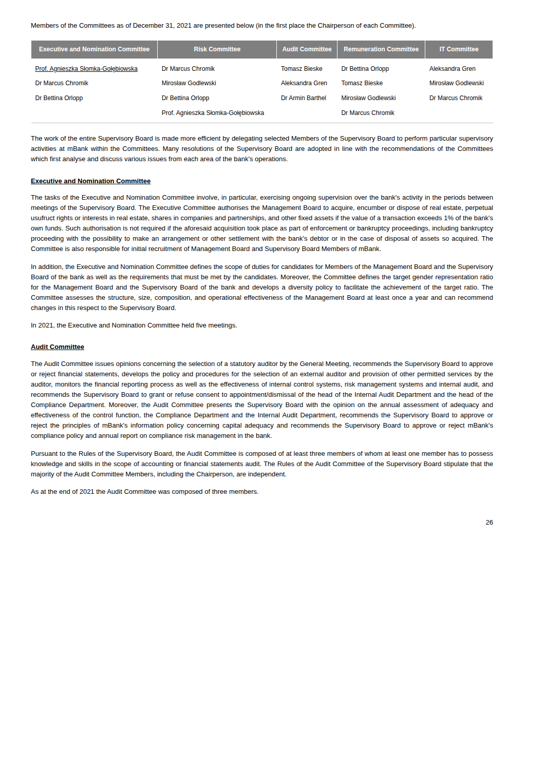Members of the Committees as of December 31, 2021 are presented below (in the first place the Chairperson of each Committee).
| Executive and Nomination Committee | Risk Committee | Audit Committee | Remuneration Committee | IT Committee |
| --- | --- | --- | --- | --- |
| Prof. Agnieszka Słomka-Gołębiowska Dr Marcus Chromik Dr Bettina Orlopp | Dr Marcus Chromik Mirosław Godlewski Dr Bettina Orlopp Prof. Agnieszka Słomka-Gołębiowska | Tomasz Bieske Aleksandra Gren Dr Armin Barthel | Dr Bettina Orlopp Tomasz Bieske Mirosław Godlewski Dr Marcus Chromik | Aleksandra Gren Mirosław Godlewski Dr Marcus Chromik |
The work of the entire Supervisory Board is made more efficient by delegating selected Members of the Supervisory Board to perform particular supervisory activities at mBank within the Committees. Many resolutions of the Supervisory Board are adopted in line with the recommendations of the Committees which first analyse and discuss various issues from each area of the bank's operations.
Executive and Nomination Committee
The tasks of the Executive and Nomination Committee involve, in particular, exercising ongoing supervision over the bank's activity in the periods between meetings of the Supervisory Board. The Executive Committee authorises the Management Board to acquire, encumber or dispose of real estate, perpetual usufruct rights or interests in real estate, shares in companies and partnerships, and other fixed assets if the value of a transaction exceeds 1% of the bank's own funds. Such authorisation is not required if the aforesaid acquisition took place as part of enforcement or bankruptcy proceedings, including bankruptcy proceeding with the possibility to make an arrangement or other settlement with the bank's debtor or in the case of disposal of assets so acquired. The Committee is also responsible for initial recruitment of Management Board and Supervisory Board Members of mBank.
In addition, the Executive and Nomination Committee defines the scope of duties for candidates for Members of the Management Board and the Supervisory Board of the bank as well as the requirements that must be met by the candidates. Moreover, the Committee defines the target gender representation ratio for the Management Board and the Supervisory Board of the bank and develops a diversity policy to facilitate the achievement of the target ratio. The Committee assesses the structure, size, composition, and operational effectiveness of the Management Board at least once a year and can recommend changes in this respect to the Supervisory Board.
In 2021, the Executive and Nomination Committee held five meetings.
Audit Committee
The Audit Committee issues opinions concerning the selection of a statutory auditor by the General Meeting, recommends the Supervisory Board to approve or reject financial statements, develops the policy and procedures for the selection of an external auditor and provision of other permitted services by the auditor, monitors the financial reporting process as well as the effectiveness of internal control systems, risk management systems and internal audit, and recommends the Supervisory Board to grant or refuse consent to appointment/dismissal of the head of the Internal Audit Department and the head of the Compliance Department. Moreover, the Audit Committee presents the Supervisory Board with the opinion on the annual assessment of adequacy and effectiveness of the control function, the Compliance Department and the Internal Audit Department, recommends the Supervisory Board to approve or reject the principles of mBank's information policy concerning capital adequacy and recommends the Supervisory Board to approve or reject mBank's compliance policy and annual report on compliance risk management in the bank.
Pursuant to the Rules of the Supervisory Board, the Audit Committee is composed of at least three members of whom at least one member has to possess knowledge and skills in the scope of accounting or financial statements audit. The Rules of the Audit Committee of the Supervisory Board stipulate that the majority of the Audit Committee Members, including the Chairperson, are independent.
As at the end of 2021 the Audit Committee was composed of three members.
26